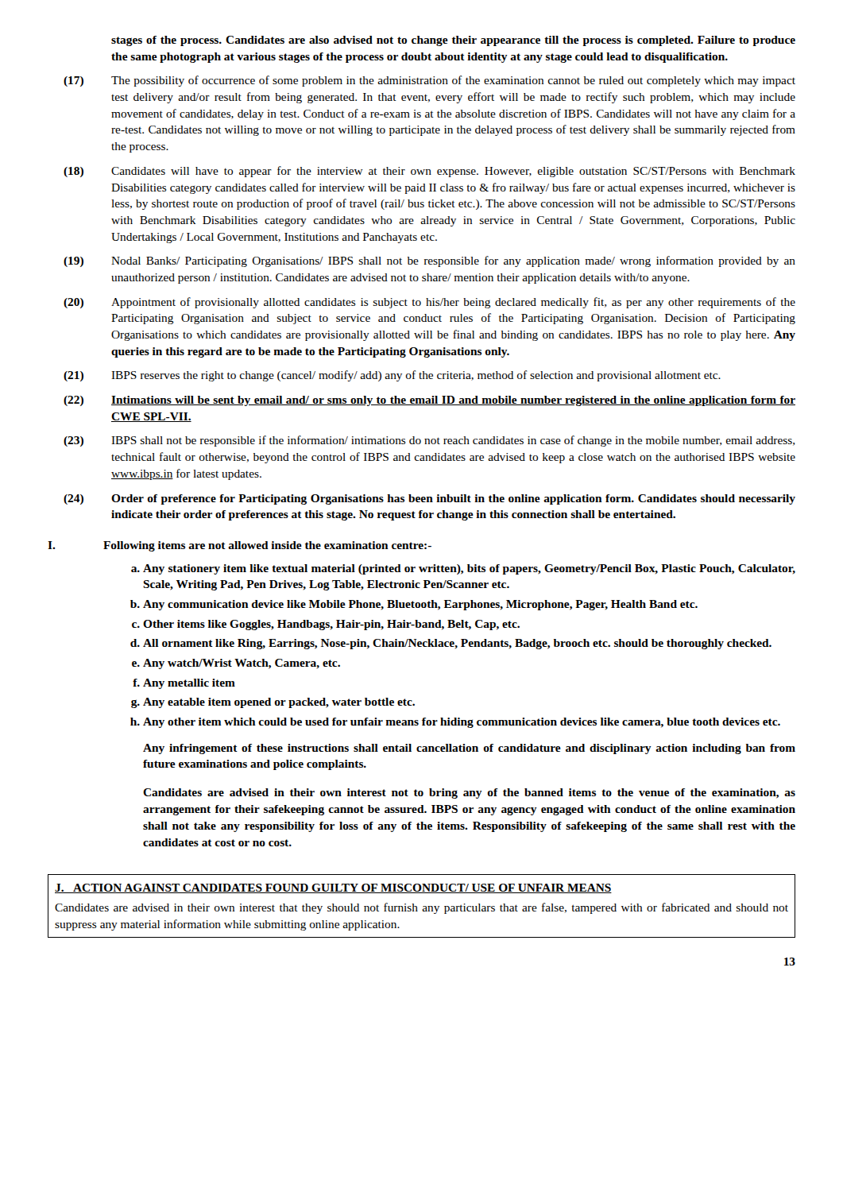stages of the process. Candidates are also advised not to change their appearance till the process is completed. Failure to produce the same photograph at various stages of the process or doubt about identity at any stage could lead to disqualification.
(17)
The possibility of occurrence of some problem in the administration of the examination cannot be ruled out completely which may impact test delivery and/or result from being generated. In that event, every effort will be made to rectify such problem, which may include movement of candidates, delay in test. Conduct of a re-exam is at the absolute discretion of IBPS. Candidates will not have any claim for a re-test. Candidates not willing to move or not willing to participate in the delayed process of test delivery shall be summarily rejected from the process.
(18)
Candidates will have to appear for the interview at their own expense. However, eligible outstation SC/ST/Persons with Benchmark Disabilities category candidates called for interview will be paid II class to & fro railway/ bus fare or actual expenses incurred, whichever is less, by shortest route on production of proof of travel (rail/ bus ticket etc.). The above concession will not be admissible to SC/ST/Persons with Benchmark Disabilities category candidates who are already in service in Central / State Government, Corporations, Public Undertakings / Local Government, Institutions and Panchayats etc.
(19)
Nodal Banks/ Participating Organisations/ IBPS shall not be responsible for any application made/ wrong information provided by an unauthorized person / institution. Candidates are advised not to share/ mention their application details with/to anyone.
(20)
Appointment of provisionally allotted candidates is subject to his/her being declared medically fit, as per any other requirements of the Participating Organisation and subject to service and conduct rules of the Participating Organisation. Decision of Participating Organisations to which candidates are provisionally allotted will be final and binding on candidates. IBPS has no role to play here. Any queries in this regard are to be made to the Participating Organisations only.
(21)
IBPS reserves the right to change (cancel/ modify/ add) any of the criteria, method of selection and provisional allotment etc.
(22)
Intimations will be sent by email and/ or sms only to the email ID and mobile number registered in the online application form for CWE SPL-VII.
(23)
IBPS shall not be responsible if the information/ intimations do not reach candidates in case of change in the mobile number, email address, technical fault or otherwise, beyond the control of IBPS and candidates are advised to keep a close watch on the authorised IBPS website www.ibps.in for latest updates.
(24)
Order of preference for Participating Organisations has been inbuilt in the online application form. Candidates should necessarily indicate their order of preferences at this stage. No request for change in this connection shall be entertained.
I.
Following items are not allowed inside the examination centre:-
Any stationery item like textual material (printed or written), bits of papers, Geometry/Pencil Box, Plastic Pouch, Calculator, Scale, Writing Pad, Pen Drives, Log Table, Electronic Pen/Scanner etc.
Any communication device like Mobile Phone, Bluetooth, Earphones, Microphone, Pager, Health Band etc.
Other items like Goggles, Handbags, Hair-pin, Hair-band, Belt, Cap, etc.
All ornament like Ring, Earrings, Nose-pin, Chain/Necklace, Pendants, Badge, brooch etc. should be thoroughly checked.
Any watch/Wrist Watch, Camera, etc.
Any metallic item
Any eatable item opened or packed, water bottle etc.
Any other item which could be used for unfair means for hiding communication devices like camera, blue tooth devices etc.
Any infringement of these instructions shall entail cancellation of candidature and disciplinary action including ban from future examinations and police complaints.
Candidates are advised in their own interest not to bring any of the banned items to the venue of the examination, as arrangement for their safekeeping cannot be assured. IBPS or any agency engaged with conduct of the online examination shall not take any responsibility for loss of any of the items. Responsibility of safekeeping of the same shall rest with the candidates at cost or no cost.
J. ACTION AGAINST CANDIDATES FOUND GUILTY OF MISCONDUCT/ USE OF UNFAIR MEANS
Candidates are advised in their own interest that they should not furnish any particulars that are false, tampered with or fabricated and should not suppress any material information while submitting online application.
13